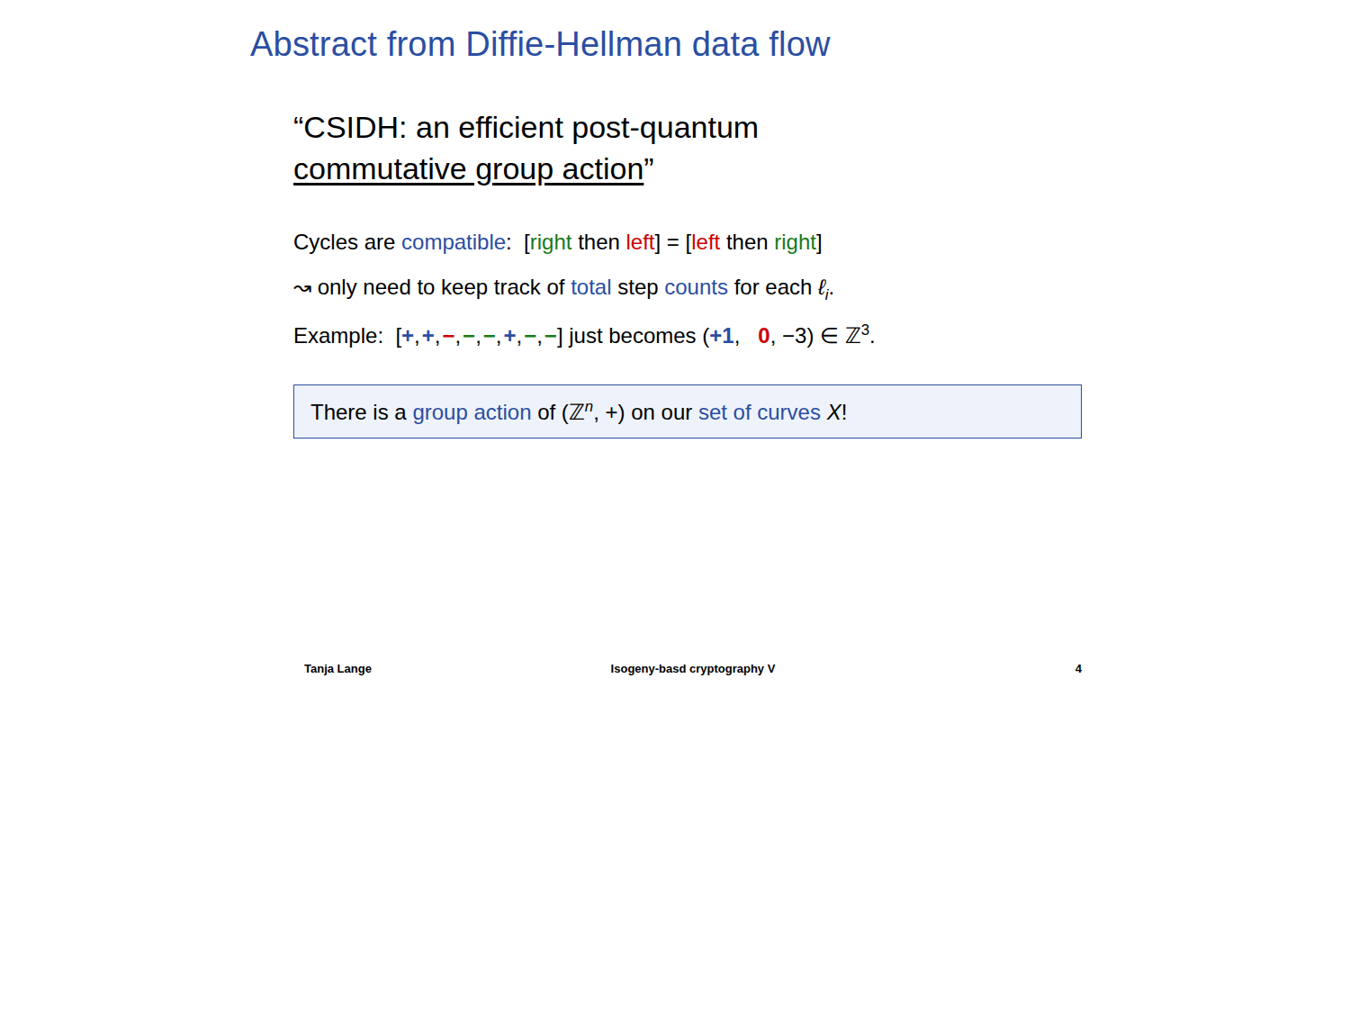Abstract from Diffie-Hellman data flow
“CSIDH: an efficient post-quantum
commutative group action”
Cycles are compatible: [right then left] = [left then right]
↝ only need to keep track of total step counts for each ℓi.
Example: [+, +, −, −, −, +, −, −] just becomes (+1, 0, −3) ∈ ℤ3.
There is a group action of (ℤn, +) on our set of curves X!
Tanja Lange
Isogeny-basd cryptography V
4